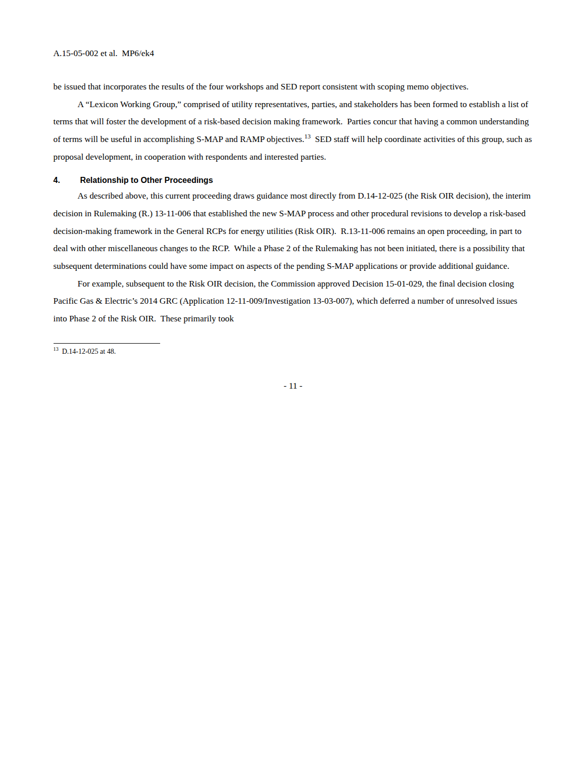A.15-05-002 et al. MP6/ek4
be issued that incorporates the results of the four workshops and SED report consistent with scoping memo objectives.
A “Lexicon Working Group,” comprised of utility representatives, parties, and stakeholders has been formed to establish a list of terms that will foster the development of a risk-based decision making framework. Parties concur that having a common understanding of terms will be useful in accomplishing S-MAP and RAMP objectives.13 SED staff will help coordinate activities of this group, such as proposal development, in cooperation with respondents and interested parties.
4. Relationship to Other Proceedings
As described above, this current proceeding draws guidance most directly from D.14-12-025 (the Risk OIR decision), the interim decision in Rulemaking (R.) 13-11-006 that established the new S-MAP process and other procedural revisions to develop a risk-based decision-making framework in the General RCPs for energy utilities (Risk OIR). R.13-11-006 remains an open proceeding, in part to deal with other miscellaneous changes to the RCP. While a Phase 2 of the Rulemaking has not been initiated, there is a possibility that subsequent determinations could have some impact on aspects of the pending S-MAP applications or provide additional guidance.
For example, subsequent to the Risk OIR decision, the Commission approved Decision 15-01-029, the final decision closing Pacific Gas & Electric’s 2014 GRC (Application 12-11-009/Investigation 13-03-007), which deferred a number of unresolved issues into Phase 2 of the Risk OIR. These primarily took
13 D.14-12-025 at 48.
- 11 -